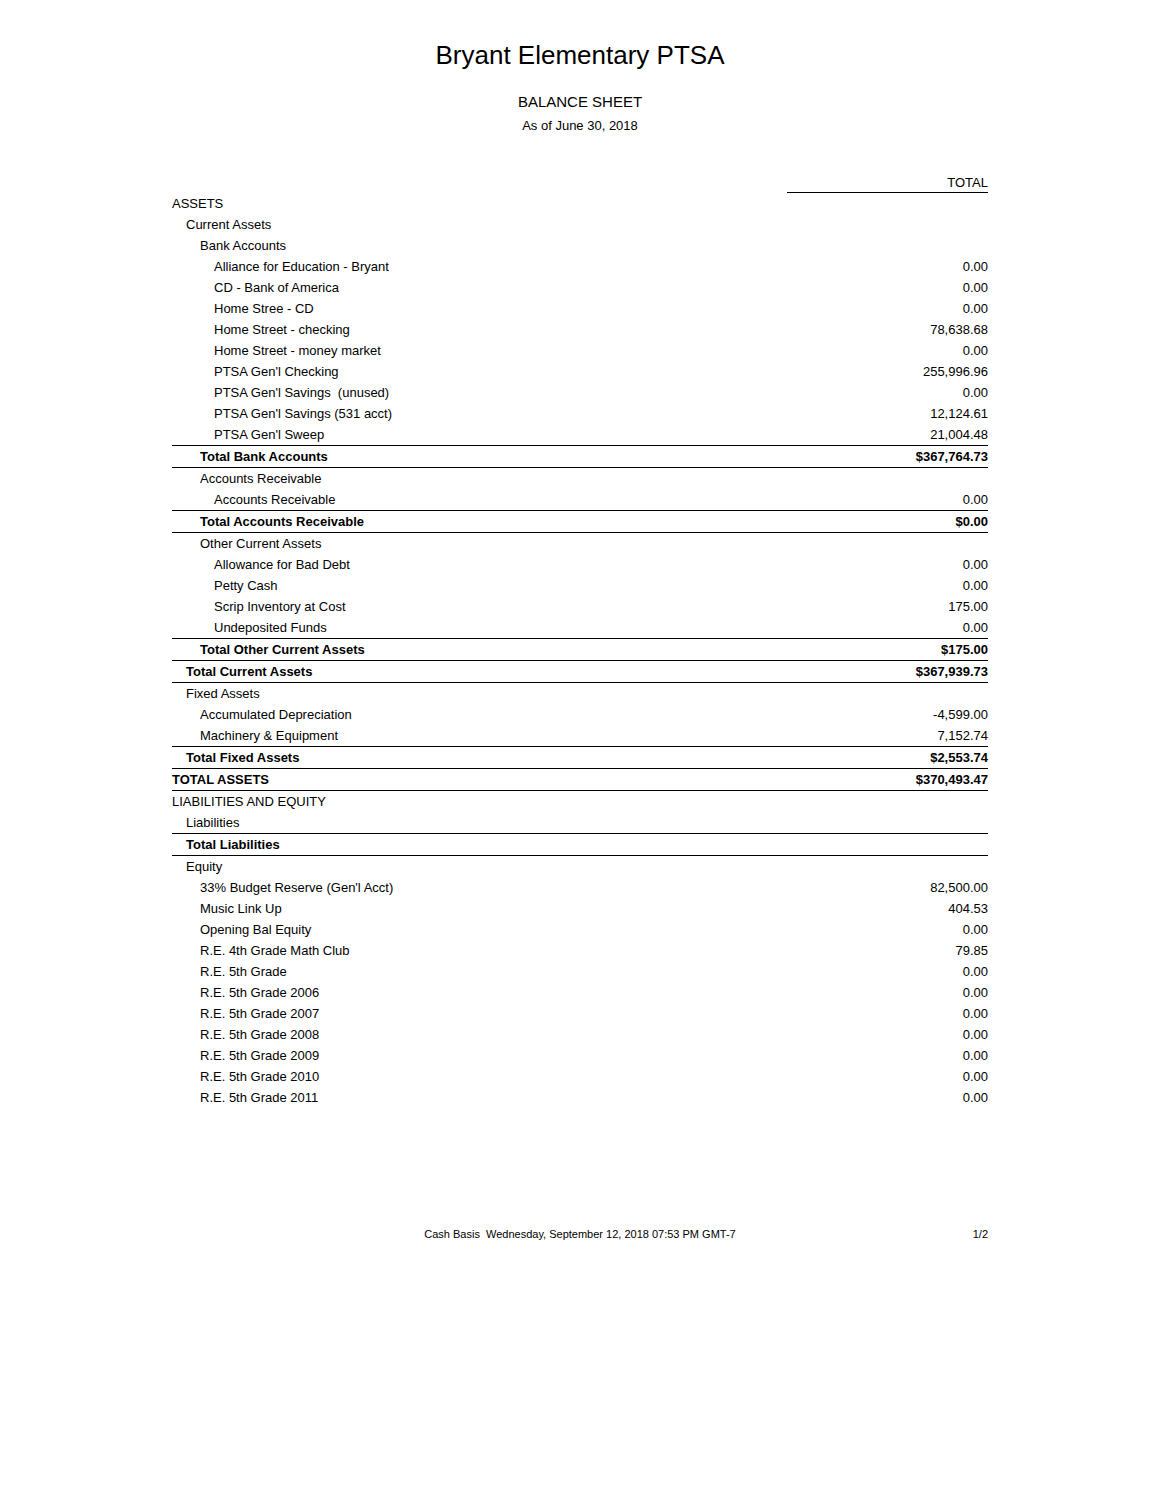Bryant Elementary PTSA
BALANCE SHEET
As of June 30, 2018
| | TOTAL |
| --- | --- |
| ASSETS | |
| Current Assets | |
| Bank Accounts | |
| Alliance for Education - Bryant | 0.00 |
| CD - Bank of America | 0.00 |
| Home Stree - CD | 0.00 |
| Home Street - checking | 78,638.68 |
| Home Street - money market | 0.00 |
| PTSA Gen'l Checking | 255,996.96 |
| PTSA Gen'l Savings (unused) | 0.00 |
| PTSA Gen'l Savings (531 acct) | 12,124.61 |
| PTSA Gen'l Sweep | 21,004.48 |
| Total Bank Accounts | $367,764.73 |
| Accounts Receivable | |
| Accounts Receivable | 0.00 |
| Total Accounts Receivable | $0.00 |
| Other Current Assets | |
| Allowance for Bad Debt | 0.00 |
| Petty Cash | 0.00 |
| Scrip Inventory at Cost | 175.00 |
| Undeposited Funds | 0.00 |
| Total Other Current Assets | $175.00 |
| Total Current Assets | $367,939.73 |
| Fixed Assets | |
| Accumulated Depreciation | -4,599.00 |
| Machinery & Equipment | 7,152.74 |
| Total Fixed Assets | $2,553.74 |
| TOTAL ASSETS | $370,493.47 |
| LIABILITIES AND EQUITY | |
| Liabilities | |
| Total Liabilities | |
| Equity | |
| 33% Budget Reserve (Gen'l Acct) | 82,500.00 |
| Music Link Up | 404.53 |
| Opening Bal Equity | 0.00 |
| R.E. 4th Grade Math Club | 79.85 |
| R.E. 5th Grade | 0.00 |
| R.E. 5th Grade 2006 | 0.00 |
| R.E. 5th Grade 2007 | 0.00 |
| R.E. 5th Grade 2008 | 0.00 |
| R.E. 5th Grade 2009 | 0.00 |
| R.E. 5th Grade 2010 | 0.00 |
| R.E. 5th Grade 2011 | 0.00 |
Cash Basis Wednesday, September 12, 2018 07:53 PM GMT-7
1/2